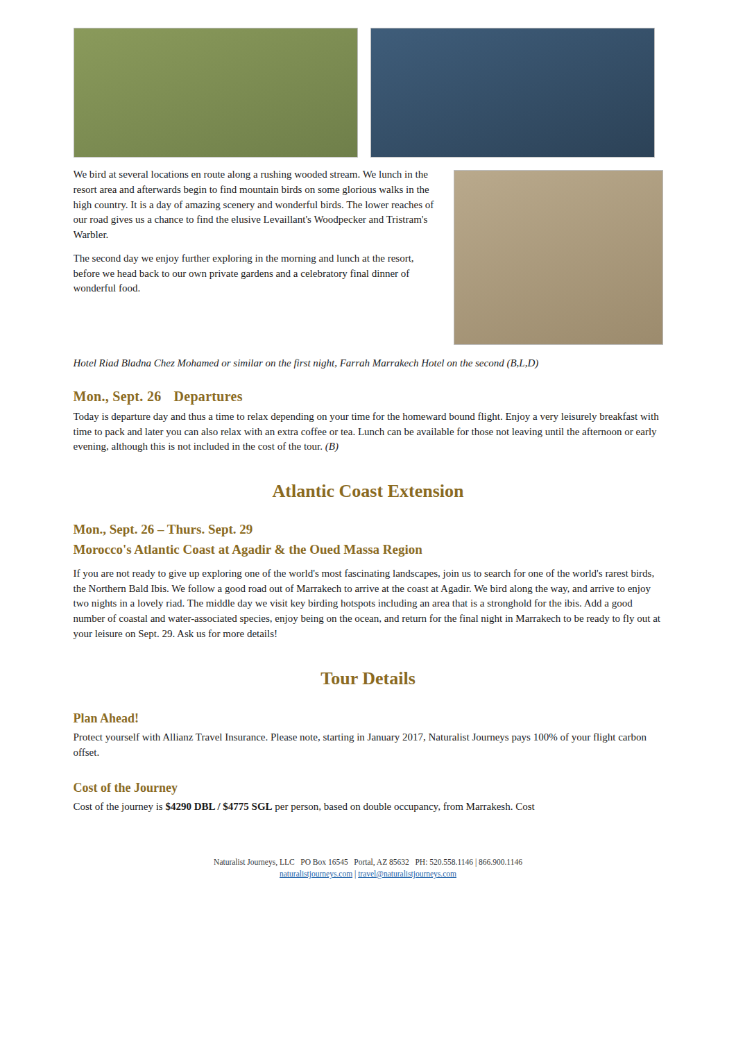We bird at several locations en route along a rushing wooded stream. We lunch in the resort area and afterwards begin to find mountain birds on some glorious walks in the high country. It is a day of amazing scenery and wonderful birds. The lower reaches of our road gives us a chance to find the elusive Levaillant's Woodpecker and Tristram's Warbler.
The second day we enjoy further exploring in the morning and lunch at the resort, before we head back to our own private gardens and a celebratory final dinner of wonderful food.
Hotel Riad Bladna Chez Mohamed or similar on the first night, Farrah Marrakech Hotel on the second (B,L,D)
Mon., Sept. 26 Departures
Today is departure day and thus a time to relax depending on your time for the homeward bound flight. Enjoy a very leisurely breakfast with time to pack and later you can also relax with an extra coffee or tea. Lunch can be available for those not leaving until the afternoon or early evening, although this is not included in the cost of the tour. (B)
Atlantic Coast Extension
Mon., Sept. 26 – Thurs. Sept. 29
Morocco's Atlantic Coast at Agadir & the Oued Massa Region
If you are not ready to give up exploring one of the world's most fascinating landscapes, join us to search for one of the world's rarest birds, the Northern Bald Ibis. We follow a good road out of Marrakech to arrive at the coast at Agadir. We bird along the way, and arrive to enjoy two nights in a lovely riad. The middle day we visit key birding hotspots including an area that is a stronghold for the ibis. Add a good number of coastal and water-associated species, enjoy being on the ocean, and return for the final night in Marrakech to be ready to fly out at your leisure on Sept. 29. Ask us for more details!
Tour Details
Plan Ahead!
Protect yourself with Allianz Travel Insurance. Please note, starting in January 2017, Naturalist Journeys pays 100% of your flight carbon offset.
Cost of the Journey
Cost of the journey is $4290 DBL / $4775 SGL per person, based on double occupancy, from Marrakesh. Cost
Naturalist Journeys, LLC PO Box 16545 Portal, AZ 85632 PH: 520.558.1146 | 866.900.1146
naturalistjourneys.com | travel@naturalistjourneys.com